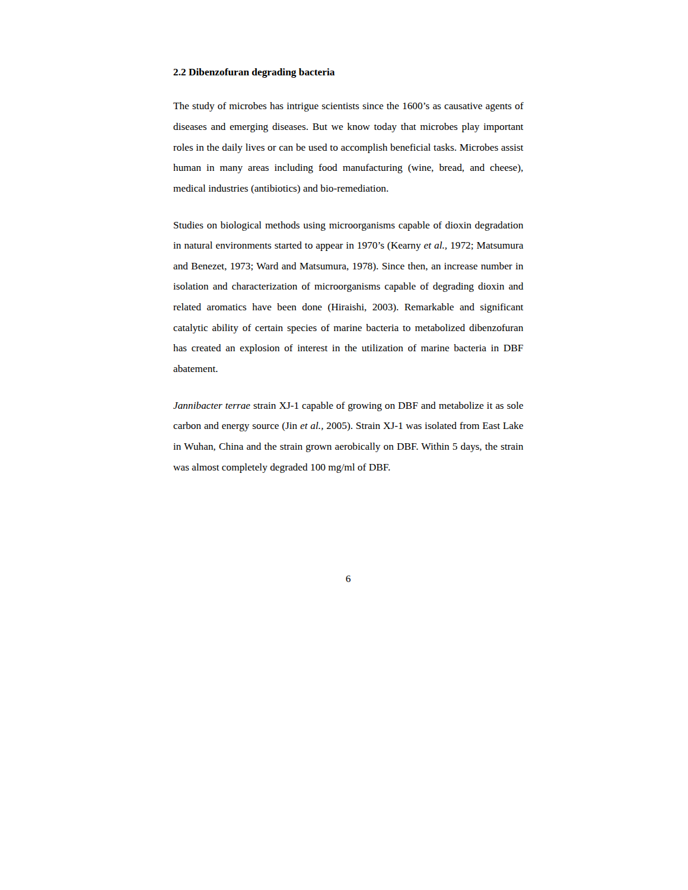2.2 Dibenzofuran degrading bacteria
The study of microbes has intrigue scientists since the 1600’s as causative agents of diseases and emerging diseases. But we know today that microbes play important roles in the daily lives or can be used to accomplish beneficial tasks. Microbes assist human in many areas including food manufacturing (wine, bread, and cheese), medical industries (antibiotics) and bio-remediation.
Studies on biological methods using microorganisms capable of dioxin degradation in natural environments started to appear in 1970’s (Kearny et al., 1972; Matsumura and Benezet, 1973; Ward and Matsumura, 1978). Since then, an increase number in isolation and characterization of microorganisms capable of degrading dioxin and related aromatics have been done (Hiraishi, 2003). Remarkable and significant catalytic ability of certain species of marine bacteria to metabolized dibenzofuran has created an explosion of interest in the utilization of marine bacteria in DBF abatement.
Jannibacter terrae strain XJ-1 capable of growing on DBF and metabolize it as sole carbon and energy source (Jin et al., 2005). Strain XJ-1 was isolated from East Lake in Wuhan, China and the strain grown aerobically on DBF. Within 5 days, the strain was almost completely degraded 100 mg/ml of DBF.
6